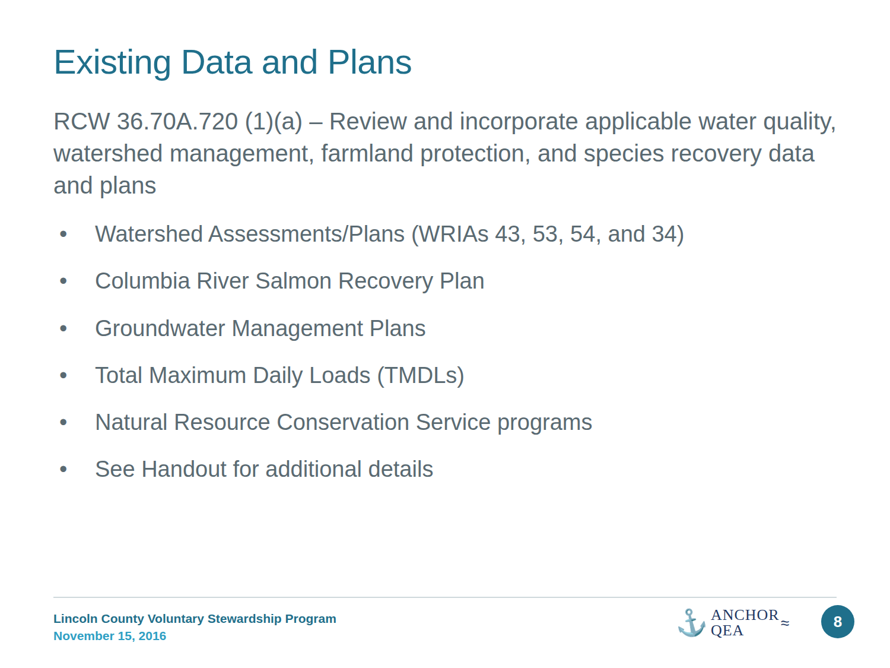Existing Data and Plans
RCW 36.70A.720 (1)(a) – Review and incorporate applicable water quality, watershed management, farmland protection, and species recovery data and plans
Watershed Assessments/Plans (WRIAs 43, 53, 54, and 34)
Columbia River Salmon Recovery Plan
Groundwater Management Plans
Total Maximum Daily Loads (TMDLs)
Natural Resource Conservation Service programs
See Handout for additional details
Lincoln County Voluntary Stewardship Program
November 15, 2016
⚓ANCHOR QEA≈
8